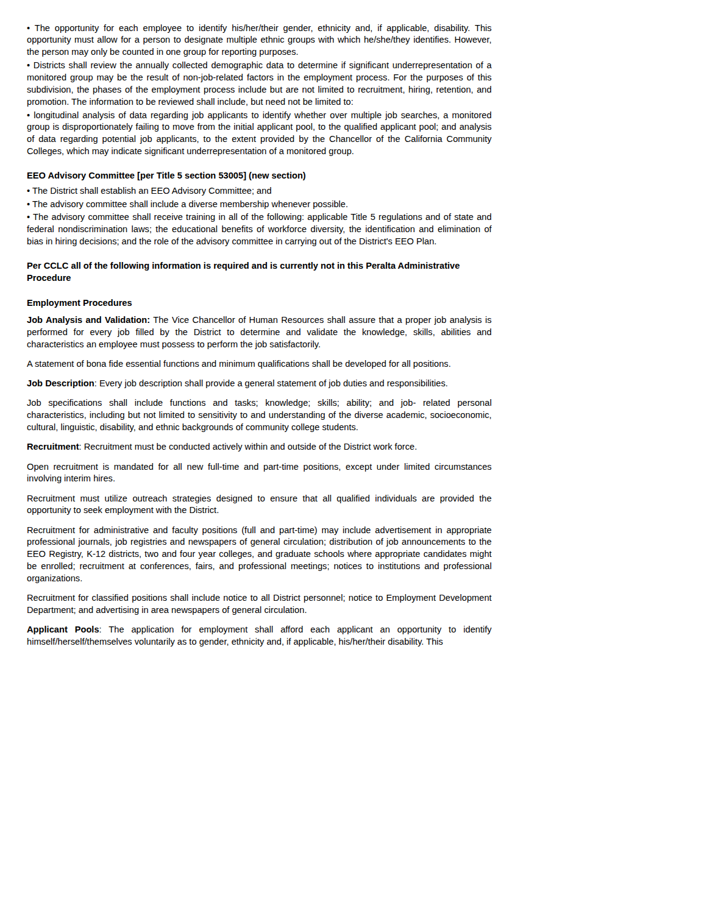• The opportunity for each employee to identify his/her/their gender, ethnicity and, if applicable, disability. This opportunity must allow for a person to designate multiple ethnic groups with which he/she/they identifies. However, the person may only be counted in one group for reporting purposes.
• Districts shall review the annually collected demographic data to determine if significant underrepresentation of a monitored group may be the result of non-job-related factors in the employment process. For the purposes of this subdivision, the phases of the employment process include but are not limited to recruitment, hiring, retention, and promotion. The information to be reviewed shall include, but need not be limited to:
• longitudinal analysis of data regarding job applicants to identify whether over multiple job searches, a monitored group is disproportionately failing to move from the initial applicant pool, to the qualified applicant pool; and analysis of data regarding potential job applicants, to the extent provided by the Chancellor of the California Community Colleges, which may indicate significant underrepresentation of a monitored group.
EEO Advisory Committee [per Title 5 section 53005] (new section)
• The District shall establish an EEO Advisory Committee; and
• The advisory committee shall include a diverse membership whenever possible.
• The advisory committee shall receive training in all of the following: applicable Title 5 regulations and of state and federal nondiscrimination laws; the educational benefits of workforce diversity, the identification and elimination of bias in hiring decisions; and the role of the advisory committee in carrying out of the District's EEO Plan.
Per CCLC all of the following information is required and is currently not in this Peralta Administrative Procedure
Employment Procedures
Job Analysis and Validation: The Vice Chancellor of Human Resources shall assure that a proper job analysis is performed for every job filled by the District to determine and validate the knowledge, skills, abilities and characteristics an employee must possess to perform the job satisfactorily.
A statement of bona fide essential functions and minimum qualifications shall be developed for all positions.
Job Description: Every job description shall provide a general statement of job duties and responsibilities.
Job specifications shall include functions and tasks; knowledge; skills; ability; and job- related personal characteristics, including but not limited to sensitivity to and understanding of the diverse academic, socioeconomic, cultural, linguistic, disability, and ethnic backgrounds of community college students.
Recruitment: Recruitment must be conducted actively within and outside of the District work force.
Open recruitment is mandated for all new full-time and part-time positions, except under limited circumstances involving interim hires.
Recruitment must utilize outreach strategies designed to ensure that all qualified individuals are provided the opportunity to seek employment with the District.
Recruitment for administrative and faculty positions (full and part-time) may include advertisement in appropriate professional journals, job registries and newspapers of general circulation; distribution of job announcements to the EEO Registry, K-12 districts, two and four year colleges, and graduate schools where appropriate candidates might be enrolled; recruitment at conferences, fairs, and professional meetings; notices to institutions and professional organizations.
Recruitment for classified positions shall include notice to all District personnel; notice to Employment Development Department; and advertising in area newspapers of general circulation.
Applicant Pools: The application for employment shall afford each applicant an opportunity to identify himself/herself/themselves voluntarily as to gender, ethnicity and, if applicable, his/her/their disability. This